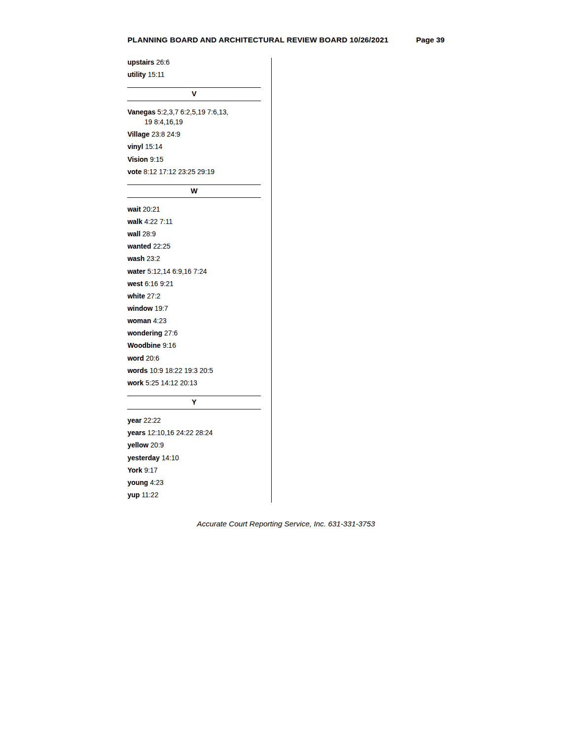PLANNING BOARD AND ARCHITECTURAL REVIEW BOARD 10/26/2021 Page 39
upstairs 26:6
utility 15:11
V
Vanegas 5:2,3,7 6:2,5,19 7:6,13, 19 8:4,16,19
Village 23:8 24:9
vinyl 15:14
Vision 9:15
vote 8:12 17:12 23:25 29:19
W
wait 20:21
walk 4:22 7:11
wall 28:9
wanted 22:25
wash 23:2
water 5:12,14 6:9,16 7:24
west 6:16 9:21
white 27:2
window 19:7
woman 4:23
wondering 27:6
Woodbine 9:16
word 20:6
words 10:9 18:22 19:3 20:5
work 5:25 14:12 20:13
Y
year 22:22
years 12:10,16 24:22 28:24
yellow 20:9
yesterday 14:10
York 9:17
young 4:23
yup 11:22
Accurate Court Reporting Service, Inc. 631-331-3753